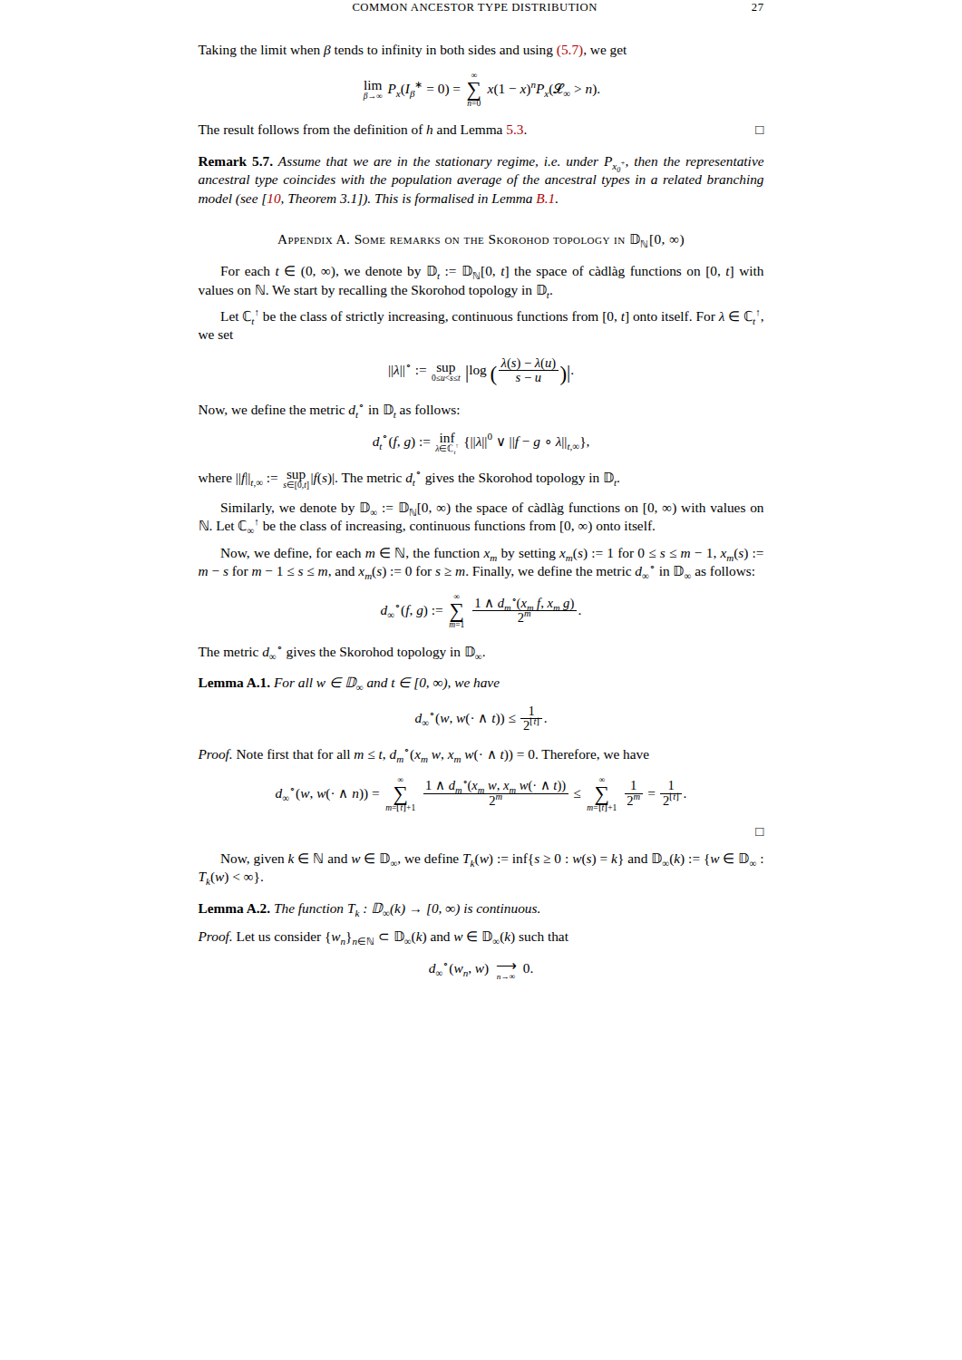COMMON ANCESTOR TYPE DISTRIBUTION 27
Taking the limit when β tends to infinity in both sides and using (5.7), we get
lim β→∞ Px(Iβ∗ = 0) = ∞∑n=0 x(1 − x)nPx(𝓛∞ > n).
The result follows from the definition of h and Lemma 5.3. □
Remark 5.7. Assume that we are in the stationary regime, i.e. under Px0+, then the representative ancestral type coincides with the population average of the ancestral types in a related branching model (see [10, Theorem 3.1]). This is formalised in Lemma B.1.
Appendix A. Some remarks on the Skorohod topology in 𝔻ℕ[0, ∞)
For each t ∈ (0, ∞), we denote by 𝔻t := 𝔻ℕ[0, t] the space of càdlàg functions on [0, t] with values on ℕ. We start by recalling the Skorohod topology in 𝔻t.
Let ℂt↑ be the class of strictly increasing, continuous functions from [0, t] onto itself. For λ ∈ ℂt↑, we set
||λ||∘ := sup 0≤u<s≤t |log (λ(s) − λ(u) s − u)|.
Now, we define the metric dt∘ in 𝔻t as follows:
dt∘(f, g) := inf λ∈ℂt↑ {||λ||0 ∨ ||f − g ∘ λ||t,∞},
where ||f||t,∞ := sup s∈[0,t]|f(s)|. The metric dt∘ gives the Skorohod topology in 𝔻t.
Similarly, we denote by 𝔻∞ := 𝔻ℕ[0, ∞) the space of càdlàg functions on [0, ∞) with values on ℕ. Let ℂ∞↑ be the class of increasing, continuous functions from [0, ∞) onto itself.
Now, we define, for each m ∈ ℕ, the function xm by setting xm(s) := 1 for 0 ≤ s ≤ m − 1, xm(s) := m − s for m − 1 ≤ s ≤ m, and xm(s) := 0 for s ≥ m. Finally, we define the metric d∞∘ in 𝔻∞ as follows:
d∞∘(f, g) := ∞∑m=1 1 ∧ dm∘(xm f, xm g) 2m.
The metric d∞∘ gives the Skorohod topology in 𝔻∞.
Lemma A.1. For all w ∈ 𝔻∞ and t ∈ [0, ∞), we have
d∞∘(w, w(· ∧ t)) ≤ 12⌊t⌋.
Proof. Note first that for all m ≤ t, dm∘(xm w, xm w(· ∧ t)) = 0. Therefore, we have
d∞∘(w, w(· ∧ n)) = ∞∑m=⌊t⌋+1 1 ∧ dm∘(xm w, xm w(· ∧ t)) 2m ≤ ∞∑m=⌊t⌋+1 12m = 12⌊t⌋.
□
Now, given k ∈ ℕ and w ∈ 𝔻∞, we define Tk(w) := inf{s ≥ 0 : w(s) = k} and 𝔻∞(k) := {w ∈ 𝔻∞ : Tk(w) < ∞}.
Lemma A.2. The function Tk : 𝔻∞(k) → [0, ∞) is continuous.
Proof. Let us consider {wn}n∈ℕ ⊂ 𝔻∞(k) and w ∈ 𝔻∞(k) such that
d∞∘(wn, w) ⟶n→∞ 0.